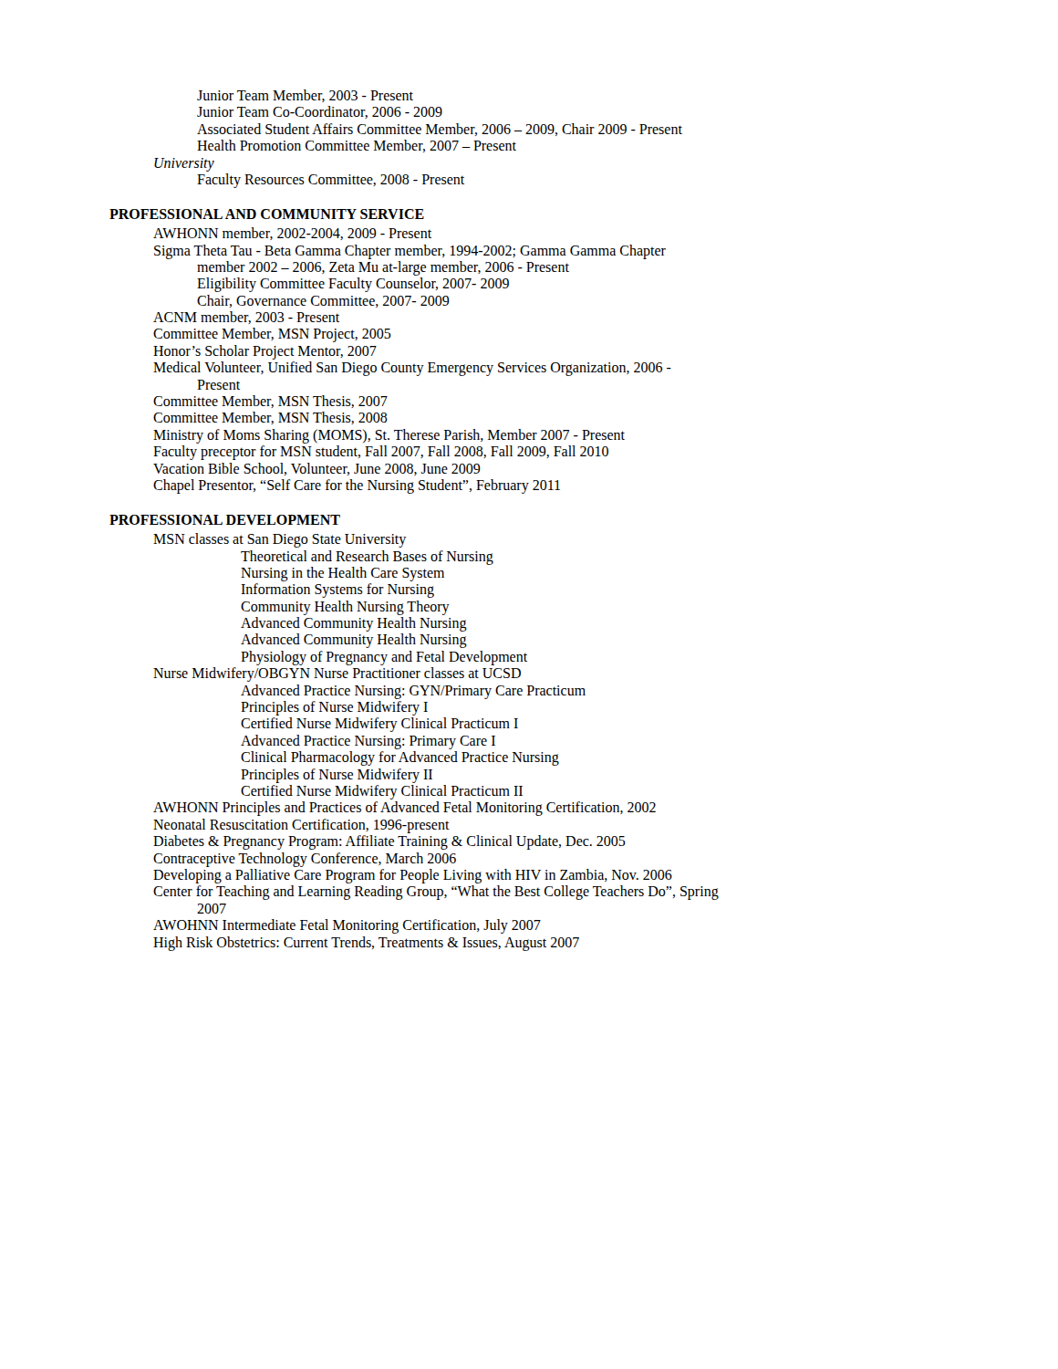Junior Team Member, 2003 - Present
Junior Team Co-Coordinator, 2006 - 2009
Associated Student Affairs Committee Member, 2006 – 2009, Chair 2009 - Present
Health Promotion Committee Member, 2007 – Present
University
Faculty Resources Committee, 2008 - Present
Professional and Community Service
AWHONN member, 2002-2004, 2009 - Present
Sigma Theta Tau - Beta Gamma Chapter member, 1994-2002; Gamma Gamma Chapter
member 2002 – 2006, Zeta Mu at-large member, 2006 - Present
Eligibility Committee Faculty Counselor, 2007- 2009
Chair, Governance Committee, 2007- 2009
ACNM member, 2003 - Present
Committee Member, MSN Project, 2005
Honor’s Scholar Project Mentor, 2007
Medical Volunteer, Unified San Diego County Emergency Services Organization, 2006 -
Present
Committee Member, MSN Thesis, 2007
Committee Member, MSN Thesis, 2008
Ministry of Moms Sharing (MOMS), St. Therese Parish, Member 2007 - Present
Faculty preceptor for MSN student, Fall 2007, Fall 2008, Fall 2009, Fall 2010
Vacation Bible School, Volunteer, June 2008, June 2009
Chapel Presentor, “Self Care for the Nursing Student”, February 2011
Professional Development
MSN classes at San Diego State University
Theoretical and Research Bases of Nursing
Nursing in the Health Care System
Information Systems for Nursing
Community Health Nursing Theory
Advanced Community Health Nursing
Advanced Community Health Nursing
Physiology of Pregnancy and Fetal Development
Nurse Midwifery/OBGYN Nurse Practitioner classes at UCSD
Advanced Practice Nursing: GYN/Primary Care Practicum
Principles of Nurse Midwifery I
Certified Nurse Midwifery Clinical Practicum I
Advanced Practice Nursing: Primary Care I
Clinical Pharmacology for Advanced Practice Nursing
Principles of Nurse Midwifery II
Certified Nurse Midwifery Clinical Practicum II
AWHONN Principles and Practices of Advanced Fetal Monitoring Certification, 2002
Neonatal Resuscitation Certification, 1996-present
Diabetes & Pregnancy Program: Affiliate Training & Clinical Update, Dec. 2005
Contraceptive Technology Conference, March 2006
Developing a Palliative Care Program for People Living with HIV in Zambia, Nov. 2006
Center for Teaching and Learning Reading Group, “What the Best College Teachers Do”, Spring
2007
AWOHNN Intermediate Fetal Monitoring Certification, July 2007
High Risk Obstetrics: Current Trends, Treatments & Issues, August 2007